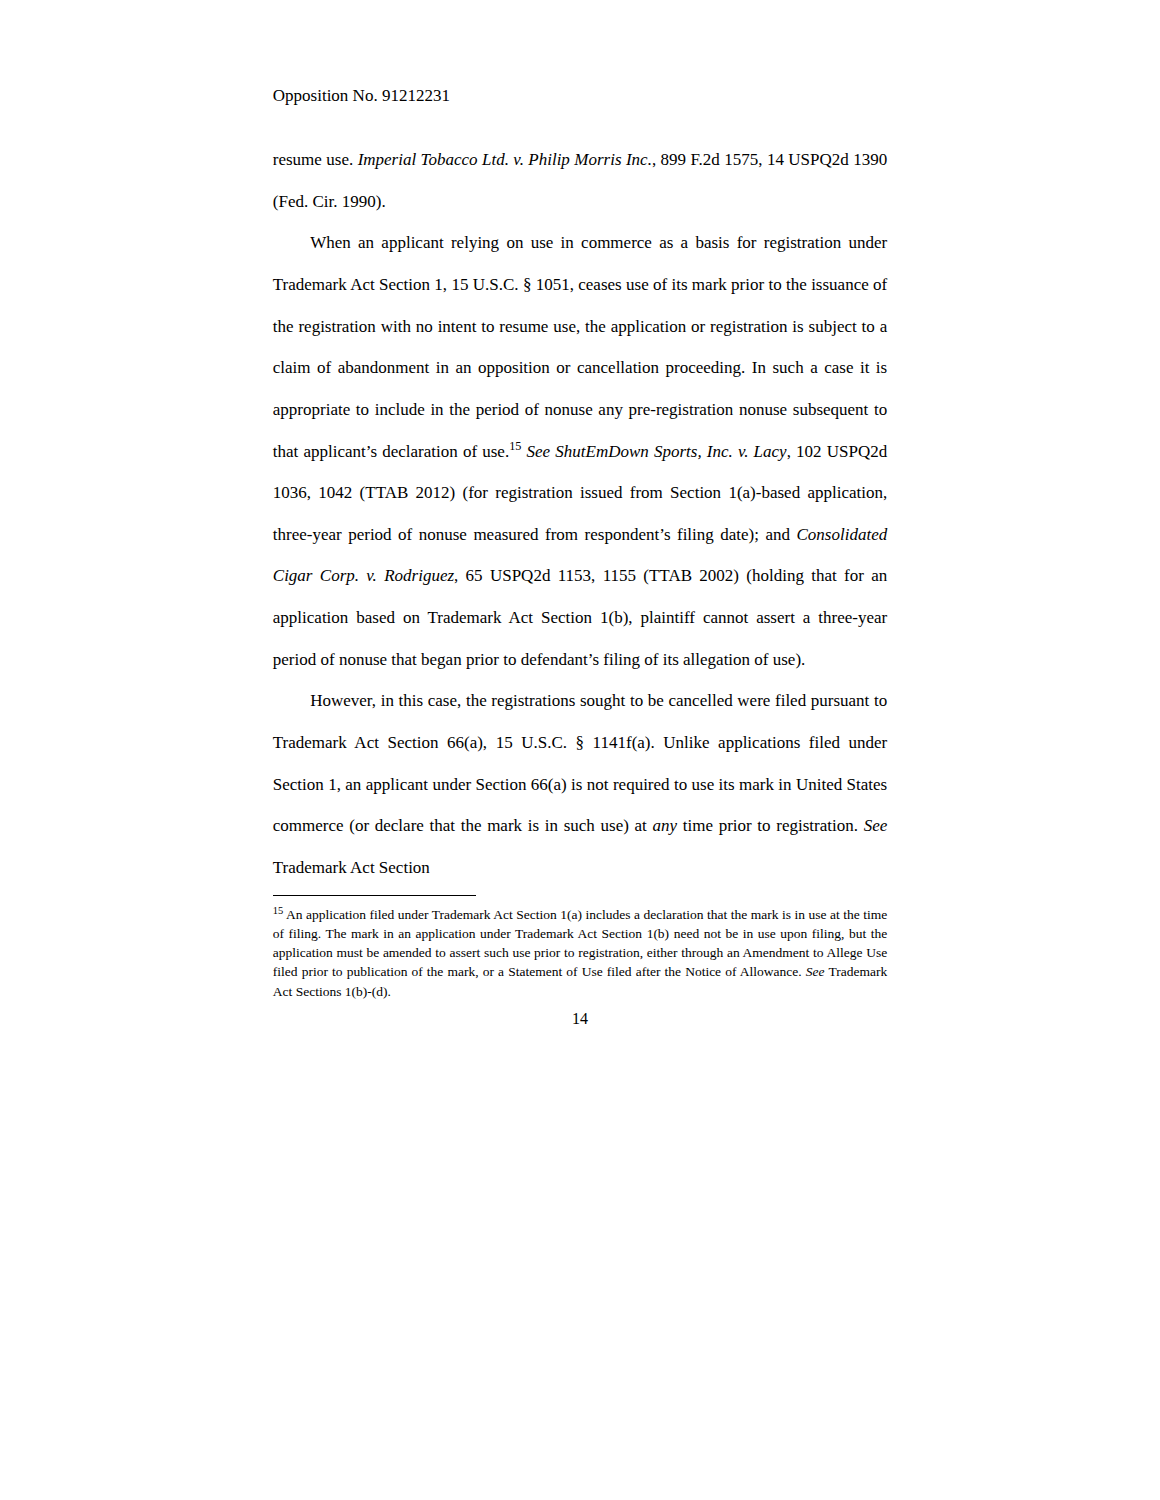Opposition No. 91212231
resume use. Imperial Tobacco Ltd. v. Philip Morris Inc., 899 F.2d 1575, 14 USPQ2d 1390 (Fed. Cir. 1990).
When an applicant relying on use in commerce as a basis for registration under Trademark Act Section 1, 15 U.S.C. § 1051, ceases use of its mark prior to the issuance of the registration with no intent to resume use, the application or registration is subject to a claim of abandonment in an opposition or cancellation proceeding. In such a case it is appropriate to include in the period of nonuse any pre-registration nonuse subsequent to that applicant’s declaration of use.15 See ShutEmDown Sports, Inc. v. Lacy, 102 USPQ2d 1036, 1042 (TTAB 2012) (for registration issued from Section 1(a)-based application, three-year period of nonuse measured from respondent’s filing date); and Consolidated Cigar Corp. v. Rodriguez, 65 USPQ2d 1153, 1155 (TTAB 2002) (holding that for an application based on Trademark Act Section 1(b), plaintiff cannot assert a three-year period of nonuse that began prior to defendant’s filing of its allegation of use).
However, in this case, the registrations sought to be cancelled were filed pursuant to Trademark Act Section 66(a), 15 U.S.C. § 1141f(a). Unlike applications filed under Section 1, an applicant under Section 66(a) is not required to use its mark in United States commerce (or declare that the mark is in such use) at any time prior to registration. See Trademark Act Section
15 An application filed under Trademark Act Section 1(a) includes a declaration that the mark is in use at the time of filing. The mark in an application under Trademark Act Section 1(b) need not be in use upon filing, but the application must be amended to assert such use prior to registration, either through an Amendment to Allege Use filed prior to publication of the mark, or a Statement of Use filed after the Notice of Allowance. See Trademark Act Sections 1(b)-(d).
14